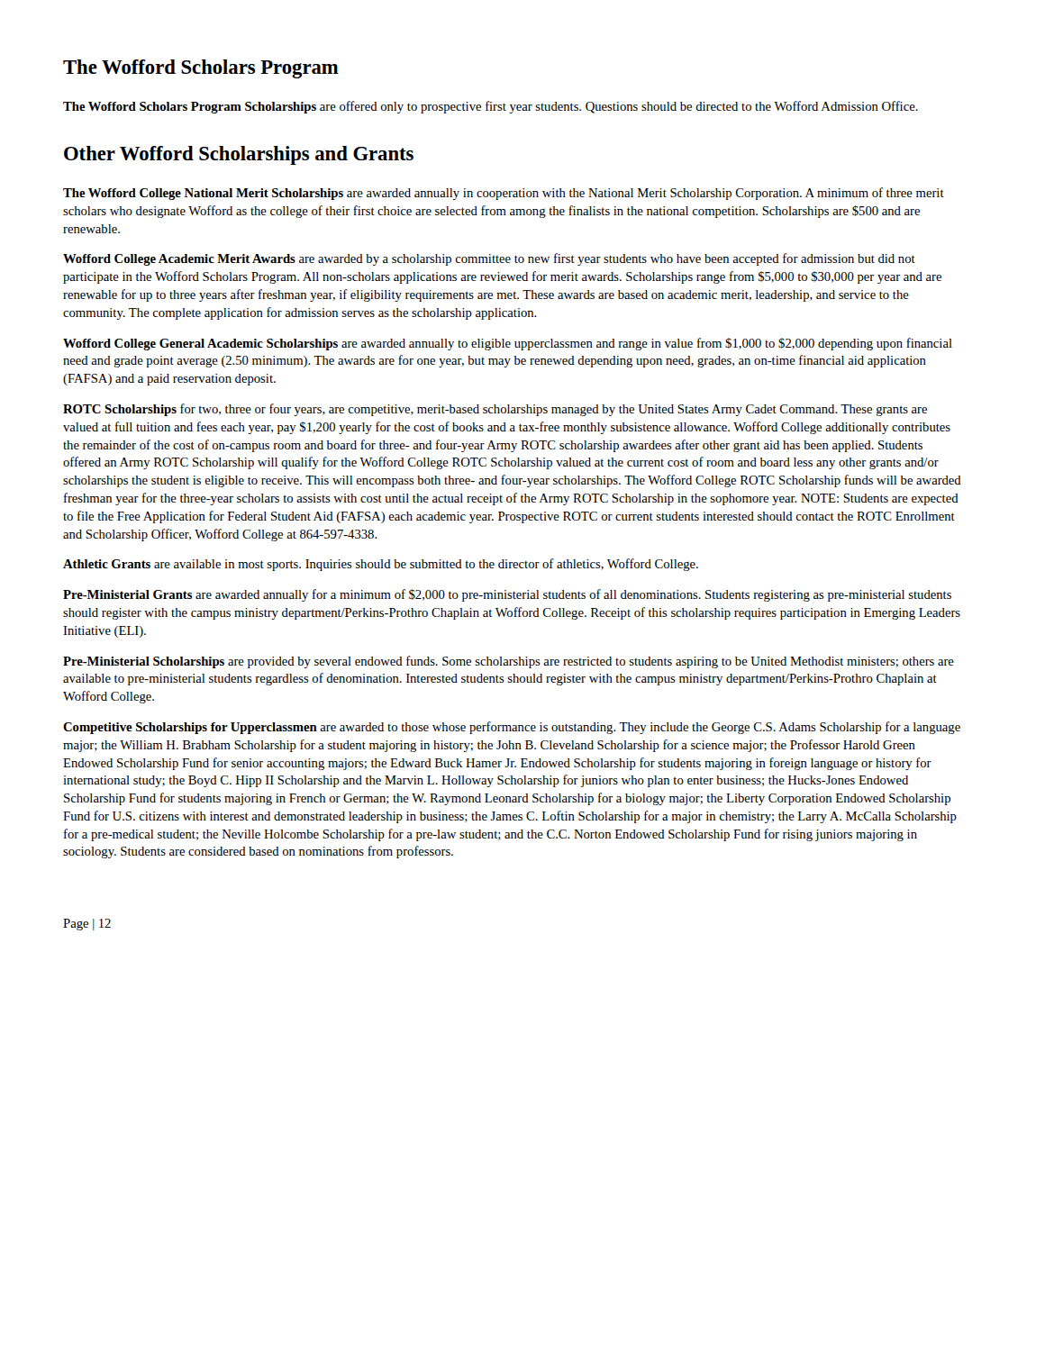The Wofford Scholars Program
The Wofford Scholars Program Scholarships are offered only to prospective first year students. Questions should be directed to the Wofford Admission Office.
Other Wofford Scholarships and Grants
The Wofford College National Merit Scholarships are awarded annually in cooperation with the National Merit Scholarship Corporation. A minimum of three merit scholars who designate Wofford as the college of their first choice are selected from among the finalists in the national competition. Scholarships are $500 and are renewable.
Wofford College Academic Merit Awards are awarded by a scholarship committee to new first year students who have been accepted for admission but did not participate in the Wofford Scholars Program. All non-scholars applications are reviewed for merit awards. Scholarships range from $5,000 to $30,000 per year and are renewable for up to three years after freshman year, if eligibility requirements are met. These awards are based on academic merit, leadership, and service to the community. The complete application for admission serves as the scholarship application.
Wofford College General Academic Scholarships are awarded annually to eligible upperclassmen and range in value from $1,000 to $2,000 depending upon financial need and grade point average (2.50 minimum). The awards are for one year, but may be renewed depending upon need, grades, an on-time financial aid application (FAFSA) and a paid reservation deposit.
ROTC Scholarships for two, three or four years, are competitive, merit-based scholarships managed by the United States Army Cadet Command. These grants are valued at full tuition and fees each year, pay $1,200 yearly for the cost of books and a tax-free monthly subsistence allowance. Wofford College additionally contributes the remainder of the cost of on-campus room and board for three- and four-year Army ROTC scholarship awardees after other grant aid has been applied. Students offered an Army ROTC Scholarship will qualify for the Wofford College ROTC Scholarship valued at the current cost of room and board less any other grants and/or scholarships the student is eligible to receive. This will encompass both three- and four-year scholarships. The Wofford College ROTC Scholarship funds will be awarded freshman year for the three-year scholars to assists with cost until the actual receipt of the Army ROTC Scholarship in the sophomore year. NOTE: Students are expected to file the Free Application for Federal Student Aid (FAFSA) each academic year. Prospective ROTC or current students interested should contact the ROTC Enrollment and Scholarship Officer, Wofford College at 864-597-4338.
Athletic Grants are available in most sports. Inquiries should be submitted to the director of athletics, Wofford College.
Pre-Ministerial Grants are awarded annually for a minimum of $2,000 to pre-ministerial students of all denominations. Students registering as pre-ministerial students should register with the campus ministry department/Perkins-Prothro Chaplain at Wofford College. Receipt of this scholarship requires participation in Emerging Leaders Initiative (ELI).
Pre-Ministerial Scholarships are provided by several endowed funds. Some scholarships are restricted to students aspiring to be United Methodist ministers; others are available to pre-ministerial students regardless of denomination. Interested students should register with the campus ministry department/Perkins-Prothro Chaplain at Wofford College.
Competitive Scholarships for Upperclassmen are awarded to those whose performance is outstanding. They include the George C.S. Adams Scholarship for a language major; the William H. Brabham Scholarship for a student majoring in history; the John B. Cleveland Scholarship for a science major; the Professor Harold Green Endowed Scholarship Fund for senior accounting majors; the Edward Buck Hamer Jr. Endowed Scholarship for students majoring in foreign language or history for international study; the Boyd C. Hipp II Scholarship and the Marvin L. Holloway Scholarship for juniors who plan to enter business; the Hucks-Jones Endowed Scholarship Fund for students majoring in French or German; the W. Raymond Leonard Scholarship for a biology major; the Liberty Corporation Endowed Scholarship Fund for U.S. citizens with interest and demonstrated leadership in business; the James C. Loftin Scholarship for a major in chemistry; the Larry A. McCalla Scholarship for a pre-medical student; the Neville Holcombe Scholarship for a pre-law student; and the C.C. Norton Endowed Scholarship Fund for rising juniors majoring in sociology. Students are considered based on nominations from professors.
Page | 12